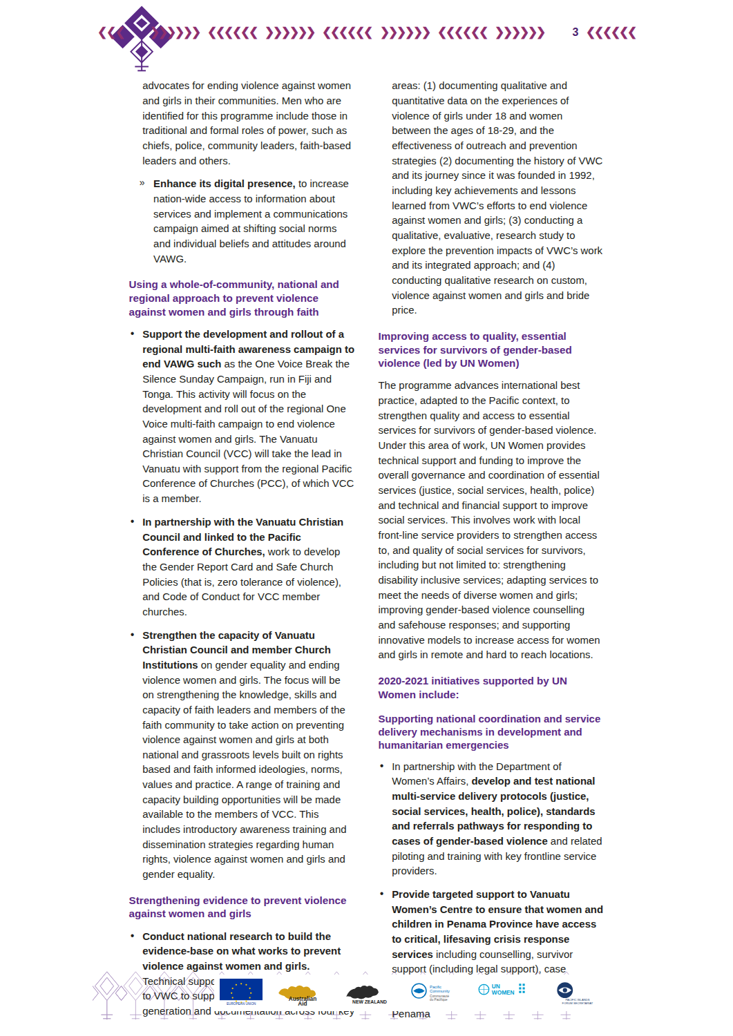❮❮❮ ❯❯❯❯❯❯ ❮❮❮❮❮❮ ❯❯❯❯❯❯ ❮❮❮❮❮❮ ❯❯❯❯❯❯ ❮❮❮❮❮❮ ❯❯❯❯❯❯ 3 ❮❮❮❮❮❮
advocates for ending violence against women and girls in their communities. Men who are identified for this programme include those in traditional and formal roles of power, such as chiefs, police, community leaders, faith-based leaders and others.
Enhance its digital presence, to increase nation-wide access to information about services and implement a communications campaign aimed at shifting social norms and individual beliefs and attitudes around VAWG.
Using a whole-of-community, national and regional approach to prevent violence against women and girls through faith
Support the development and rollout of a regional multi-faith awareness campaign to end VAWG such as the One Voice Break the Silence Sunday Campaign, run in Fiji and Tonga. This activity will focus on the development and roll out of the regional One Voice multi-faith campaign to end violence against women and girls. The Vanuatu Christian Council (VCC) will take the lead in Vanuatu with support from the regional Pacific Conference of Churches (PCC), of which VCC is a member.
In partnership with the Vanuatu Christian Council and linked to the Pacific Conference of Churches, work to develop the Gender Report Card and Safe Church Policies (that is, zero tolerance of violence), and Code of Conduct for VCC member churches.
Strengthen the capacity of Vanuatu Christian Council and member Church Institutions on gender equality and ending violence women and girls. The focus will be on strengthening the knowledge, skills and capacity of faith leaders and members of the faith community to take action on preventing violence against women and girls at both national and grassroots levels built on rights based and faith informed ideologies, norms, values and practice. A range of training and capacity building opportunities will be made available to the members of VCC. This includes introductory awareness training and dissemination strategies regarding human rights, violence against women and girls and gender equality.
Strengthening evidence to prevent violence against women and girls
Conduct national research to build the evidence-base on what works to prevent violence against women and girls. Technical support and funding will be provided to VWC to support research, evidence generation and documentation across four key areas: (1) documenting qualitative and quantitative data on the experiences of violence of girls under 18 and women between the ages of 18-29, and the effectiveness of outreach and prevention strategies (2) documenting the history of VWC and its journey since it was founded in 1992, including key achievements and lessons learned from VWC’s efforts to end violence against women and girls; (3) conducting a qualitative, evaluative, research study to explore the prevention impacts of VWC’s work and its integrated approach; and (4) conducting qualitative research on custom, violence against women and girls and bride price.
Improving access to quality, essential services for survivors of gender-based violence (led by UN Women)
The programme advances international best practice, adapted to the Pacific context, to strengthen quality and access to essential services for survivors of gender-based violence. Under this area of work, UN Women provides technical support and funding to improve the overall governance and coordination of essential services (justice, social services, health, police) and technical and financial support to improve social services. This involves work with local front-line service providers to strengthen access to, and quality of social services for survivors, including but not limited to: strengthening disability inclusive services; adapting services to meet the needs of diverse women and girls; improving gender-based violence counselling and safehouse responses; and supporting innovative models to increase access for women and girls in remote and hard to reach locations.
2020-2021 initiatives supported by UN Women include:
Supporting national coordination and service delivery mechanisms in development and humanitarian emergencies
In partnership with the Department of Women’s Affairs, develop and test national multi-service delivery protocols (justice, social services, health, police), standards and referrals pathways for responding to cases of gender-based violence and related piloting and training with key frontline service providers.
Provide targeted support to Vanuatu Women’s Centre to ensure that women and children in Penama Province have access to critical, lifesaving crisis response services including counselling, survivor support (including legal support), case management for clients, referral and data collection and management, through the Penama
EUROPEAN UNION
Australian Aid
NEW ZEALAND
Pacific Community Communauté du Pacifique
UN WOMEN
PACIFIC ISLANDS FORUM SECRETARIAT